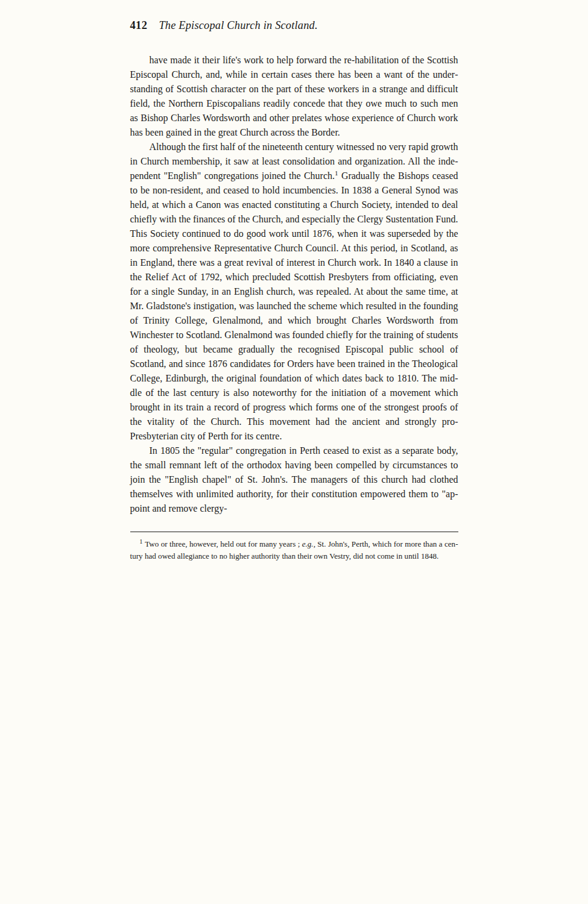412 The Episcopal Church in Scotland.
have made it their life's work to help forward the re-habilitation of the Scottish Episcopal Church, and, while in certain cases there has been a want of the understanding of Scottish character on the part of these workers in a strange and difficult field, the Northern Episcopalians readily concede that they owe much to such men as Bishop Charles Wordsworth and other prelates whose experience of Church work has been gained in the great Church across the Border.
Although the first half of the nineteenth century witnessed no very rapid growth in Church membership, it saw at least consolidation and organization. All the independent "English" congregations joined the Church.1 Gradually the Bishops ceased to be non-resident, and ceased to hold incumbencies. In 1838 a General Synod was held, at which a Canon was enacted constituting a Church Society, intended to deal chiefly with the finances of the Church, and especially the Clergy Sustentation Fund. This Society continued to do good work until 1876, when it was superseded by the more comprehensive Representative Church Council. At this period, in Scotland, as in England, there was a great revival of interest in Church work. In 1840 a clause in the Relief Act of 1792, which precluded Scottish Presbyters from officiating, even for a single Sunday, in an English church, was repealed. At about the same time, at Mr. Gladstone's instigation, was launched the scheme which resulted in the founding of Trinity College, Glenalmond, and which brought Charles Wordsworth from Winchester to Scotland. Glenalmond was founded chiefly for the training of students of theology, but became gradually the recognised Episcopal public school of Scotland, and since 1876 candidates for Orders have been trained in the Theological College, Edinburgh, the original foundation of which dates back to 1810. The middle of the last century is also noteworthy for the initiation of a movement which brought in its train a record of progress which forms one of the strongest proofs of the vitality of the Church. This movement had the ancient and strongly pro-Presbyterian city of Perth for its centre.
In 1805 the "regular" congregation in Perth ceased to exist as a separate body, the small remnant left of the orthodox having been compelled by circumstances to join the "English chapel" of St. John's. The managers of this church had clothed themselves with unlimited authority, for their constitution empowered them to "appoint and remove clergy-
1 Two or three, however, held out for many years ; e.g., St. John's, Perth, which for more than a century had owed allegiance to no higher authority than their own Vestry, did not come in until 1848.